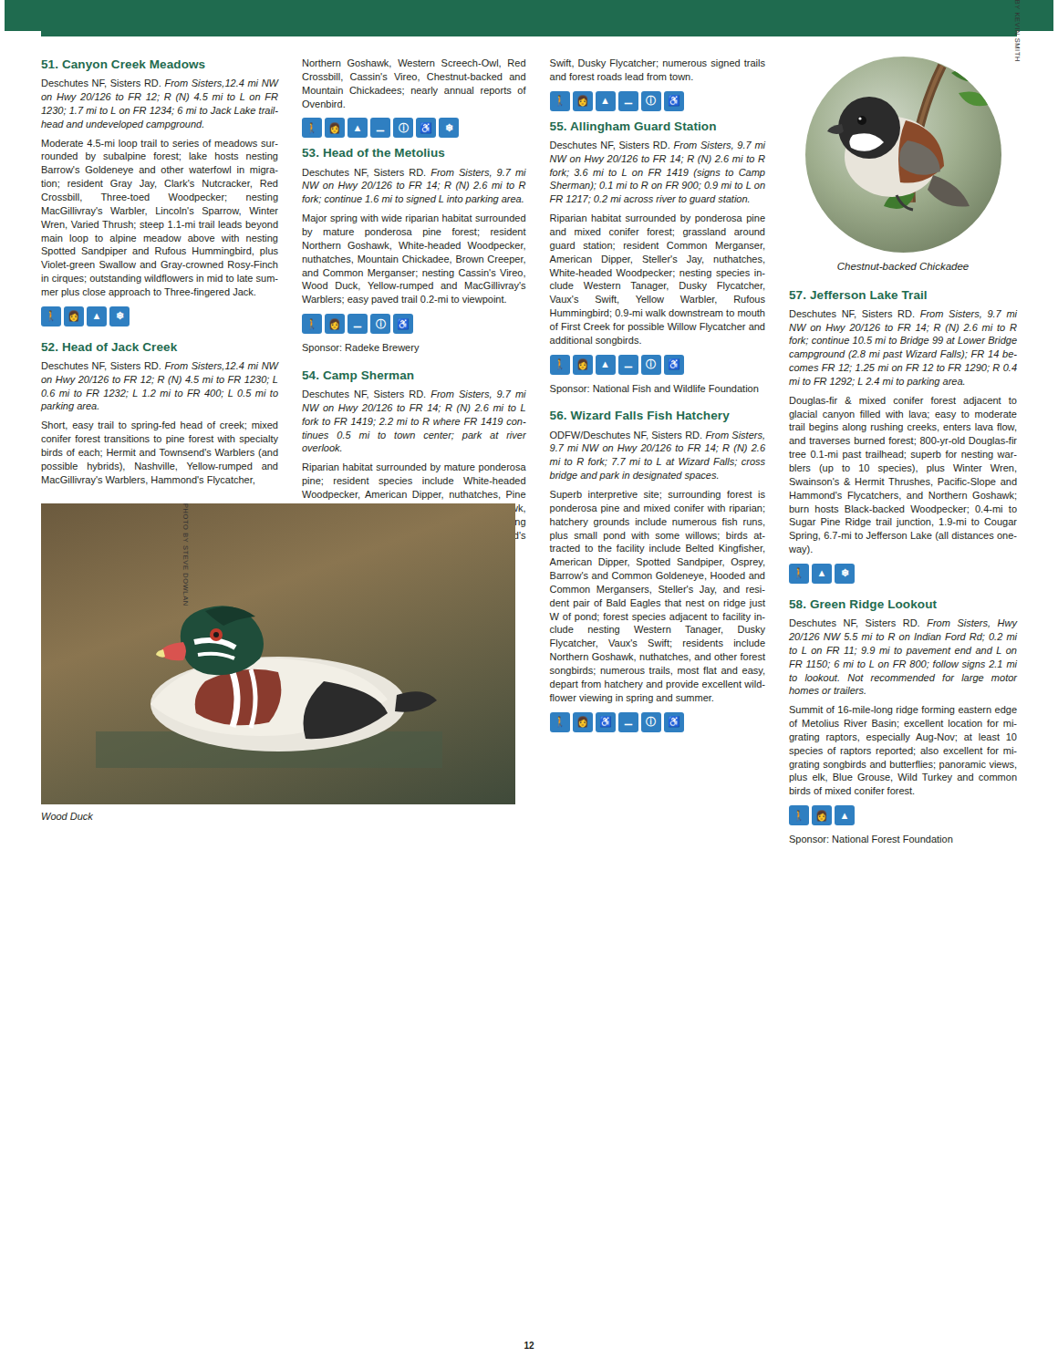51. Canyon Creek Meadows
Deschutes NF, Sisters RD. From Sisters,12.4 mi NW on Hwy 20/126 to FR 12; R (N) 4.5 mi to L on FR 1230; 1.7 mi to L on FR 1234; 6 mi to Jack Lake trailhead and undeveloped campground.
Moderate 4.5-mi loop trail to series of meadows surrounded by subalpine forest; lake hosts nesting Barrow's Goldeneye and other waterfowl in migration; resident Gray Jay, Clark's Nutcracker, Red Crossbill, Three-toed Woodpecker; nesting MacGillivray's Warbler, Lincoln's Sparrow, Winter Wren, Varied Thrush; steep 1.1-mi trail leads beyond main loop to alpine meadow above with nesting Spotted Sandpiper and Rufous Hummingbird, plus Violet-green Swallow and Gray-crowned Rosy-Finch in cirques; outstanding wildflowers in mid to late summer plus close approach to Three-fingered Jack.
🚶 👩 ▲ ❄
52. Head of Jack Creek
Deschutes NF, Sisters RD. From Sisters,12.4 mi NW on Hwy 20/126 to FR 12; R (N) 4.5 mi to FR 1230; L 0.6 mi to FR 1232; L 1.2 mi to FR 400; L 0.5 mi to parking area.
Short, easy trail to spring-fed head of creek; mixed conifer forest transitions to pine forest with specialty birds of each; Hermit and Townsend's Warblers (and possible hybrids), Nashville, Yellow-rumped and MacGillivray's Warblers, Hammond's Flycatcher,
PHOTO BY STEVE DOWLAN
Wood Duck
Northern Goshawk, Western Screech-Owl, Red Crossbill, Cassin's Vireo, Chestnut-backed and Mountain Chickadees; nearly annual reports of Ovenbird.
🚶 👩 ▲ ⚊ ⓘ ♿ ❄
53. Head of the Metolius
Deschutes NF, Sisters RD. From Sisters, 9.7 mi NW on Hwy 20/126 to FR 14; R (N) 2.6 mi to R fork; continue 1.6 mi to signed L into parking area.
Major spring with wide riparian habitat surrounded by mature ponderosa pine forest; resident Northern Goshawk, White-headed Woodpecker, nuthatches, Mountain Chickadee, Brown Creeper, and Common Merganser; nesting Cassin's Vireo, Wood Duck, Yellow-rumped and MacGillivray's Warblers; easy paved trail 0.2-mi to viewpoint.
🚶 👩 ⚊ ⓘ ♿
Sponsor: Radeke Brewery
54. Camp Sherman
Deschutes NF, Sisters RD. From Sisters, 9.7 mi NW on Hwy 20/126 to FR 14; R (N) 2.6 mi to L fork to FR 1419; 2.2 mi to R where FR 1419 continues 0.5 mi to town center; park at river overlook.
Riparian habitat surrounded by mature ponderosa pine; resident species include White-headed Woodpecker, American Dipper, nuthatches, Pine Siskin, Red Crossbill, Northern Goshawk, Common Merganser, and Steller's Jay; nesting species include Townsend's Solitaire, Townsend's and Yellow Warblers, Western Tanager, Vaux's
Swift, Dusky Flycatcher; numerous signed trails and forest roads lead from town.
🚶 👩 ▲ ⚊ ⓘ ♿
55. Allingham Guard Station
Deschutes NF, Sisters RD. From Sisters, 9.7 mi NW on Hwy 20/126 to FR 14; R (N) 2.6 mi to R fork; 3.6 mi to L on FR 1419 (signs to Camp Sherman); 0.1 mi to R on FR 900; 0.9 mi to L on FR 1217; 0.2 mi across river to guard station.
Riparian habitat surrounded by ponderosa pine and mixed conifer forest; grassland around guard station; resident Common Merganser, American Dipper, Steller's Jay, nuthatches, White-headed Woodpecker; nesting species include Western Tanager, Dusky Flycatcher, Vaux's Swift, Yellow Warbler, Rufous Hummingbird; 0.9-mi walk downstream to mouth of First Creek for possible Willow Flycatcher and additional songbirds.
🚶 👩 ▲ ⚊ ⓘ ♿
Sponsor: National Fish and Wildlife Foundation
56. Wizard Falls Fish Hatchery
ODFW/Deschutes NF, Sisters RD. From Sisters, 9.7 mi NW on Hwy 20/126 to FR 14; R (N) 2.6 mi to R fork; 7.7 mi to L at Wizard Falls; cross bridge and park in designated spaces.
Superb interpretive site; surrounding forest is ponderosa pine and mixed conifer with riparian; hatchery grounds include numerous fish runs, plus small pond with some willows; birds attracted to the facility include Belted Kingfisher, American Dipper, Spotted Sandpiper, Osprey, Barrow's and Common Goldeneye, Hooded and Common Mergansers, Steller's Jay, and resident pair of Bald Eagles that nest on ridge just W of pond; forest species adjacent to facility include nesting Western Tanager, Dusky Flycatcher, Vaux's Swift; residents include Northern Goshawk, nuthatches, and other forest songbirds; numerous trails, most flat and easy, depart from hatchery and provide excellent wildflower viewing in spring and summer.
🚶 👩 ♿ ⚊ ⓘ ♿
PHOTO BY KEVIN SMITH
Chestnut-backed Chickadee
57. Jefferson Lake Trail
Deschutes NF, Sisters RD. From Sisters, 9.7 mi NW on Hwy 20/126 to FR 14; R (N) 2.6 mi to R fork; continue 10.5 mi to Bridge 99 at Lower Bridge campground (2.8 mi past Wizard Falls); FR 14 becomes FR 12; 1.25 mi on FR 12 to FR 1290; R 0.4 mi to FR 1292; L 2.4 mi to parking area.
Douglas-fir & mixed conifer forest adjacent to glacial canyon filled with lava; easy to moderate trail begins along rushing creeks, enters lava flow, and traverses burned forest; 800-yr-old Douglas-fir tree 0.1-mi past trailhead; superb for nesting warblers (up to 10 species), plus Winter Wren, Swainson's & Hermit Thrushes, Pacific-Slope and Hammond's Flycatchers, and Northern Goshawk; burn hosts Black-backed Woodpecker; 0.4-mi to Sugar Pine Ridge trail junction, 1.9-mi to Cougar Spring, 6.7-mi to Jefferson Lake (all distances one-way).
🚶 ▲ ❄
58. Green Ridge Lookout
Deschutes NF, Sisters RD. From Sisters, Hwy 20/126 NW 5.5 mi to R on Indian Ford Rd; 0.2 mi to L on FR 11; 9.9 mi to pavement end and L on FR 1150; 6 mi to L on FR 800; follow signs 2.1 mi to lookout. Not recommended for large motor homes or trailers.
Summit of 16-mile-long ridge forming eastern edge of Metolius River Basin; excellent location for migrating raptors, especially Aug-Nov; at least 10 species of raptors reported; also excellent for migrating songbirds and butterflies; panoramic views, plus elk, Blue Grouse, Wild Turkey and common birds of mixed conifer forest.
🚶 👩 ▲
Sponsor: National Forest Foundation
12